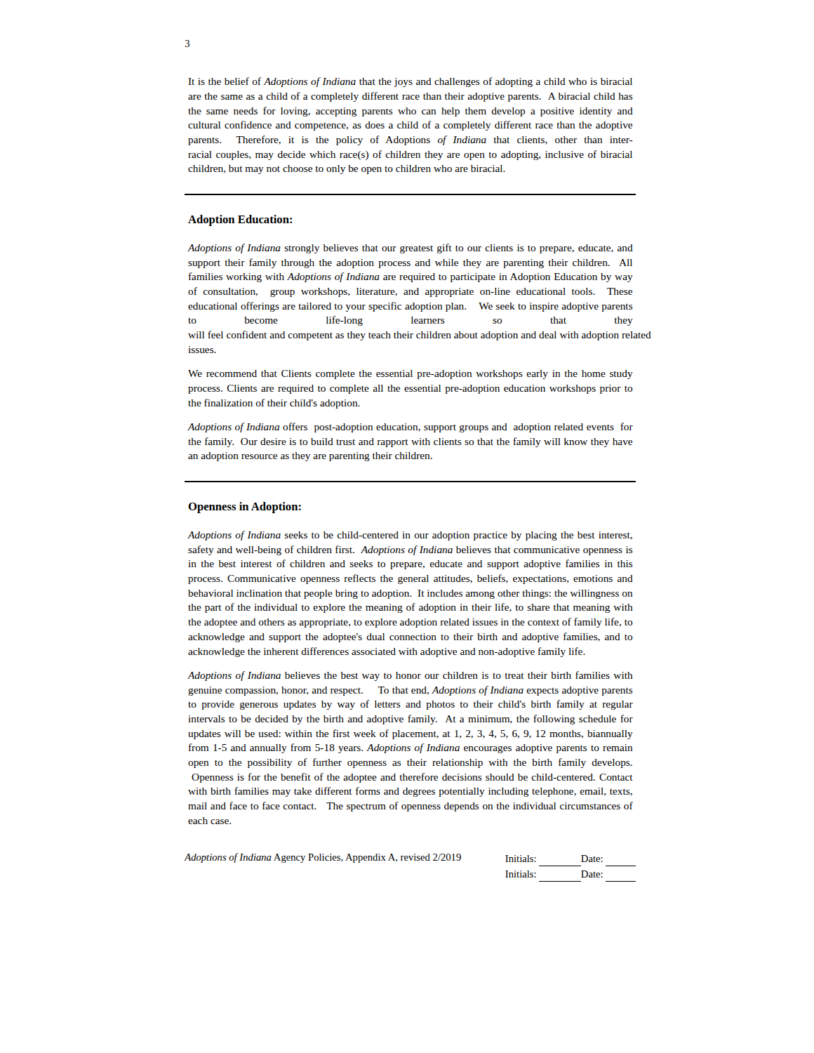3
It is the belief of Adoptions of Indiana that the joys and challenges of adopting a child who is biracial are the same as a child of a completely different race than their adoptive parents. A biracial child has the same needs for loving, accepting parents who can help them develop a positive identity and cultural confidence and competence, as does a child of a completely different race than the adoptive parents. Therefore, it is the policy of Adoptions of Indiana that clients, other than inter-racial couples, may decide which race(s) of children they are open to adopting, inclusive of biracial children, but may not choose to only be open to children who are biracial.
Adoption Education:
Adoptions of Indiana strongly believes that our greatest gift to our clients is to prepare, educate, and support their family through the adoption process and while they are parenting their children. All families working with Adoptions of Indiana are required to participate in Adoption Education by way of consultation, group workshops, literature, and appropriate on-line educational tools. These educational offerings are tailored to your specific adoption plan. We seek to inspire adoptive parents to become life-long learners so that they will feel confident and competent as they teach their children about adoption and deal with adoption related issues.
We recommend that Clients complete the essential pre-adoption workshops early in the home study process. Clients are required to complete all the essential pre-adoption education workshops prior to the finalization of their child's adoption.
Adoptions of Indiana offers post-adoption education, support groups and adoption related events for the family. Our desire is to build trust and rapport with clients so that the family will know they have an adoption resource as they are parenting their children.
Openness in Adoption:
Adoptions of Indiana seeks to be child-centered in our adoption practice by placing the best interest, safety and well-being of children first. Adoptions of Indiana believes that communicative openness is in the best interest of children and seeks to prepare, educate and support adoptive families in this process. Communicative openness reflects the general attitudes, beliefs, expectations, emotions and behavioral inclination that people bring to adoption. It includes among other things: the willingness on the part of the individual to explore the meaning of adoption in their life, to share that meaning with the adoptee and others as appropriate, to explore adoption related issues in the context of family life, to acknowledge and support the adoptee's dual connection to their birth and adoptive families, and to acknowledge the inherent differences associated with adoptive and non-adoptive family life.
Adoptions of Indiana believes the best way to honor our children is to treat their birth families with genuine compassion, honor, and respect. To that end, Adoptions of Indiana expects adoptive parents to provide generous updates by way of letters and photos to their child's birth family at regular intervals to be decided by the birth and adoptive family. At a minimum, the following schedule for updates will be used: within the first week of placement, at 1, 2, 3, 4, 5, 6, 9, 12 months, biannually from 1-5 and annually from 5-18 years. Adoptions of Indiana encourages adoptive parents to remain open to the possibility of further openness as their relationship with the birth family develops. Openness is for the benefit of the adoptee and therefore decisions should be child-centered. Contact with birth families may take different forms and degrees potentially including telephone, email, texts, mail and face to face contact. The spectrum of openness depends on the individual circumstances of each case.
Adoptions of Indiana Agency Policies, Appendix A, revised 2/2019
Initials: Date:
Initials: Date: